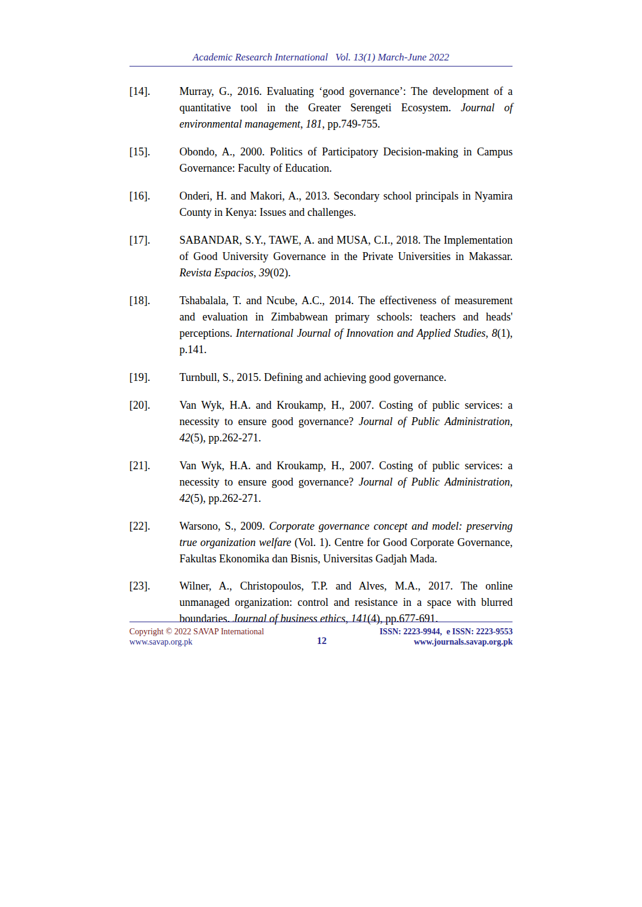Academic Research International Vol. 13(1) March-June 2022
[14]. Murray, G., 2016. Evaluating ‘good governance’: The development of a quantitative tool in the Greater Serengeti Ecosystem. Journal of environmental management, 181, pp.749-755.
[15]. Obondo, A., 2000. Politics of Participatory Decision-making in Campus Governance: Faculty of Education.
[16]. Onderi, H. and Makori, A., 2013. Secondary school principals in Nyamira County in Kenya: Issues and challenges.
[17]. SABANDAR, S.Y., TAWE, A. and MUSA, C.I., 2018. The Implementation of Good University Governance in the Private Universities in Makassar. Revista Espacios, 39(02).
[18]. Tshabalala, T. and Ncube, A.C., 2014. The effectiveness of measurement and evaluation in Zimbabwean primary schools: teachers and heads' perceptions. International Journal of Innovation and Applied Studies, 8(1), p.141.
[19]. Turnbull, S., 2015. Defining and achieving good governance.
[20]. Van Wyk, H.A. and Kroukamp, H., 2007. Costing of public services: a necessity to ensure good governance? Journal of Public Administration, 42(5), pp.262-271.
[21]. Van Wyk, H.A. and Kroukamp, H., 2007. Costing of public services: a necessity to ensure good governance? Journal of Public Administration, 42(5), pp.262-271.
[22]. Warsono, S., 2009. Corporate governance concept and model: preserving true organization welfare (Vol. 1). Centre for Good Corporate Governance, Fakultas Ekonomika dan Bisnis, Universitas Gadjah Mada.
[23]. Wilner, A., Christopoulos, T.P. and Alves, M.A., 2017. The online unmanaged organization: control and resistance in a space with blurred boundaries. Journal of business ethics, 141(4), pp.677-691.
Copyright © 2022 SAVAP International
www.savap.org.pk
12
ISSN: 2223-9944, e ISSN: 2223-9553
www.journals.savap.org.pk